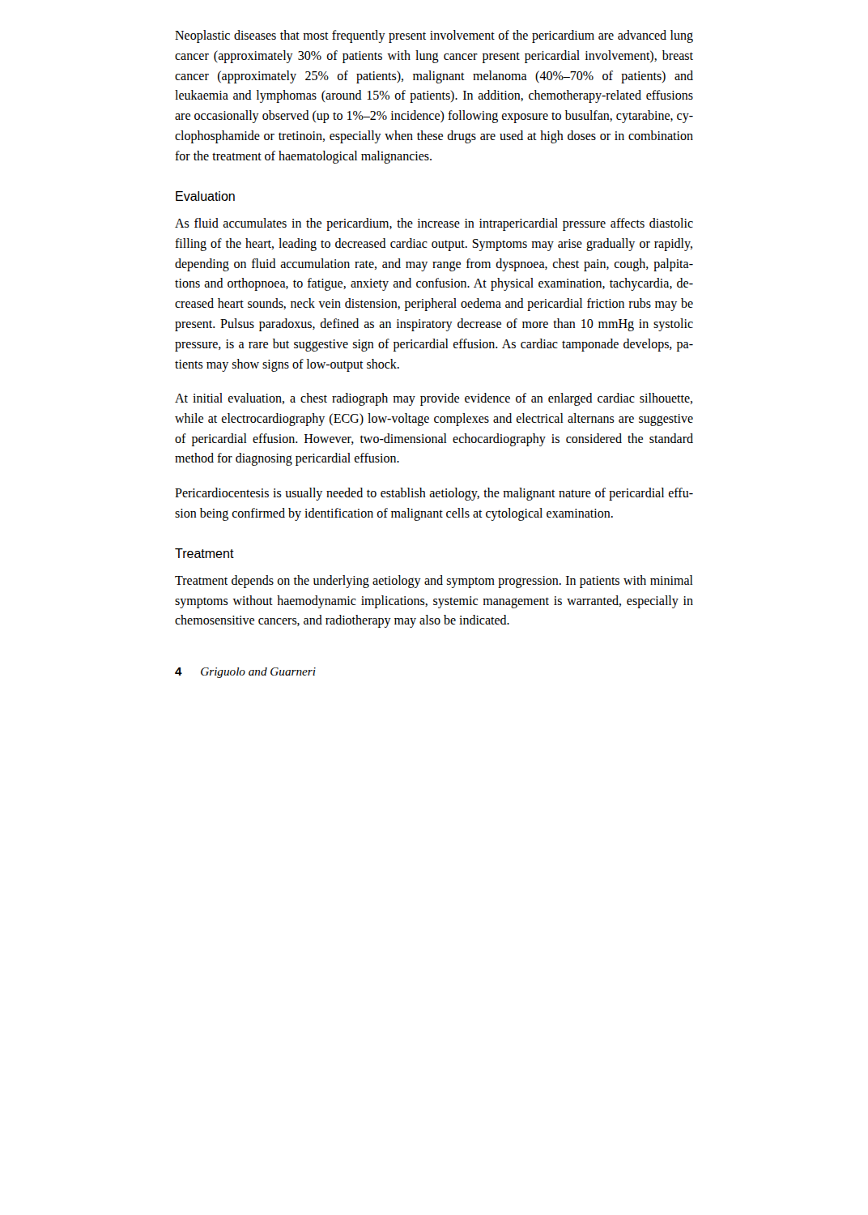Neoplastic diseases that most frequently present involvement of the pericardium are advanced lung cancer (approximately 30% of patients with lung cancer present pericardial involvement), breast cancer (approximately 25% of patients), malignant melanoma (40%–70% of patients) and leukaemia and lymphomas (around 15% of patients). In addition, chemotherapy-related effusions are occasionally observed (up to 1%–2% incidence) following exposure to busulfan, cytarabine, cyclophosphamide or tretinoin, especially when these drugs are used at high doses or in combination for the treatment of haematological malignancies.
Evaluation
As fluid accumulates in the pericardium, the increase in intrapericardial pressure affects diastolic filling of the heart, leading to decreased cardiac output. Symptoms may arise gradually or rapidly, depending on fluid accumulation rate, and may range from dyspnoea, chest pain, cough, palpitations and orthopnoea, to fatigue, anxiety and confusion. At physical examination, tachycardia, decreased heart sounds, neck vein distension, peripheral oedema and pericardial friction rubs may be present. Pulsus paradoxus, defined as an inspiratory decrease of more than 10 mmHg in systolic pressure, is a rare but suggestive sign of pericardial effusion. As cardiac tamponade develops, patients may show signs of low-output shock.
At initial evaluation, a chest radiograph may provide evidence of an enlarged cardiac silhouette, while at electrocardiography (ECG) low-voltage complexes and electrical alternans are suggestive of pericardial effusion. However, two-dimensional echocardiography is considered the standard method for diagnosing pericardial effusion.
Pericardiocentesis is usually needed to establish aetiology, the malignant nature of pericardial effusion being confirmed by identification of malignant cells at cytological examination.
Treatment
Treatment depends on the underlying aetiology and symptom progression. In patients with minimal symptoms without haemodynamic implications, systemic management is warranted, especially in chemosensitive cancers, and radiotherapy may also be indicated.
4 Griguolo and Guarneri